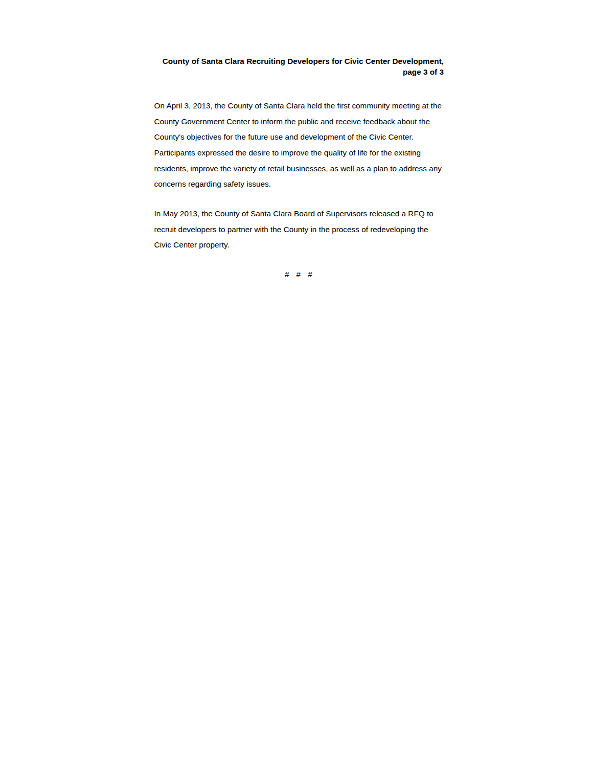County of Santa Clara Recruiting Developers for Civic Center Development, page 3 of 3
On April 3, 2013, the County of Santa Clara held the first community meeting at the County Government Center to inform the public and receive feedback about the County's objectives for the future use and development of the Civic Center. Participants expressed the desire to improve the quality of life for the existing residents, improve the variety of retail businesses, as well as a plan to address any concerns regarding safety issues.
In May 2013, the County of Santa Clara Board of Supervisors released a RFQ to recruit developers to partner with the County in the process of redeveloping the Civic Center property.
# # #